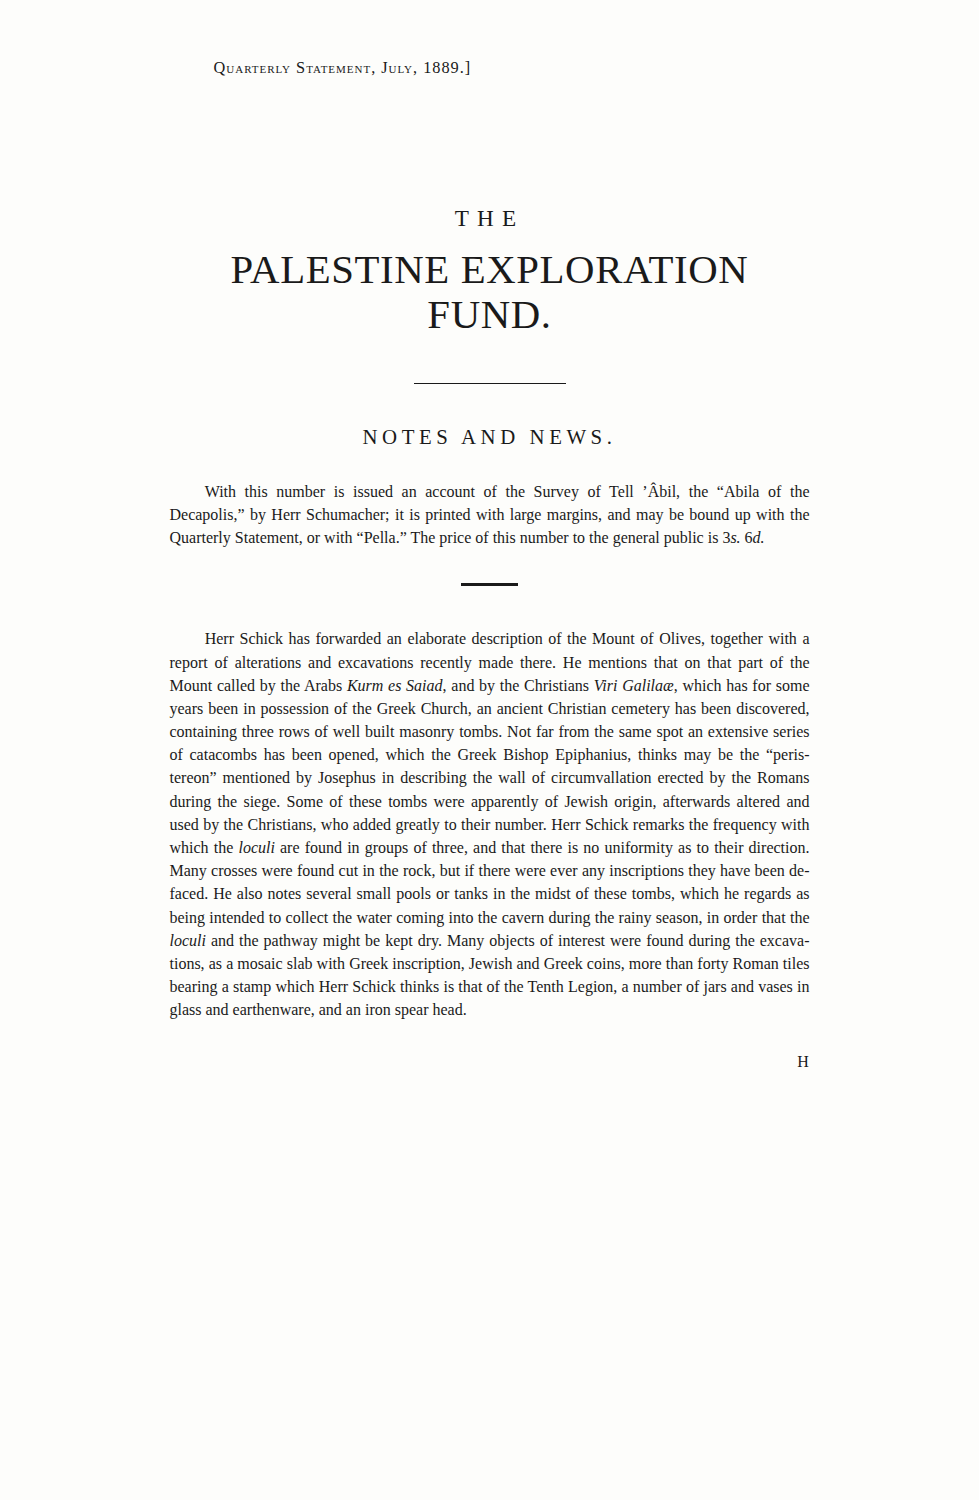Quarterly Statement, July, 1889.]
THE
PALESTINE EXPLORATION FUND.
NOTES AND NEWS.
With this number is issued an account of the Survey of Tell ’Âbil, the “Abila of the Decapolis,” by Herr Schumacher; it is printed with large margins, and may be bound up with the Quarterly Statement, or with “Pella.” The price of this number to the general public is 3s. 6d.
Herr Schick has forwarded an elaborate description of the Mount of Olives, together with a report of alterations and excavations recently made there. He mentions that on that part of the Mount called by the Arabs Kurm es Saiad, and by the Christians Viri Galilaæ, which has for some years been in possession of the Greek Church, an ancient Christian cemetery has been discovered, containing three rows of well built masonry tombs. Not far from the same spot an extensive series of catacombs has been opened, which the Greek Bishop Epiphanius, thinks may be the “peristereon” mentioned by Josephus in describing the wall of circumvallation erected by the Romans during the siege. Some of these tombs were apparently of Jewish origin, afterwards altered and used by the Christians, who added greatly to their number. Herr Schick remarks the frequency with which the loculi are found in groups of three, and that there is no uniformity as to their direction. Many crosses were found cut in the rock, but if there were ever any inscriptions they have been defaced. He also notes several small pools or tanks in the midst of these tombs, which he regards as being intended to collect the water coming into the cavern during the rainy season, in order that the loculi and the pathway might be kept dry. Many objects of interest were found during the excavations, as a mosaic slab with Greek inscription, Jewish and Greek coins, more than forty Roman tiles bearing a stamp which Herr Schick thinks is that of the Tenth Legion, a number of jars and vases in glass and earthenware, and an iron spear head.
H